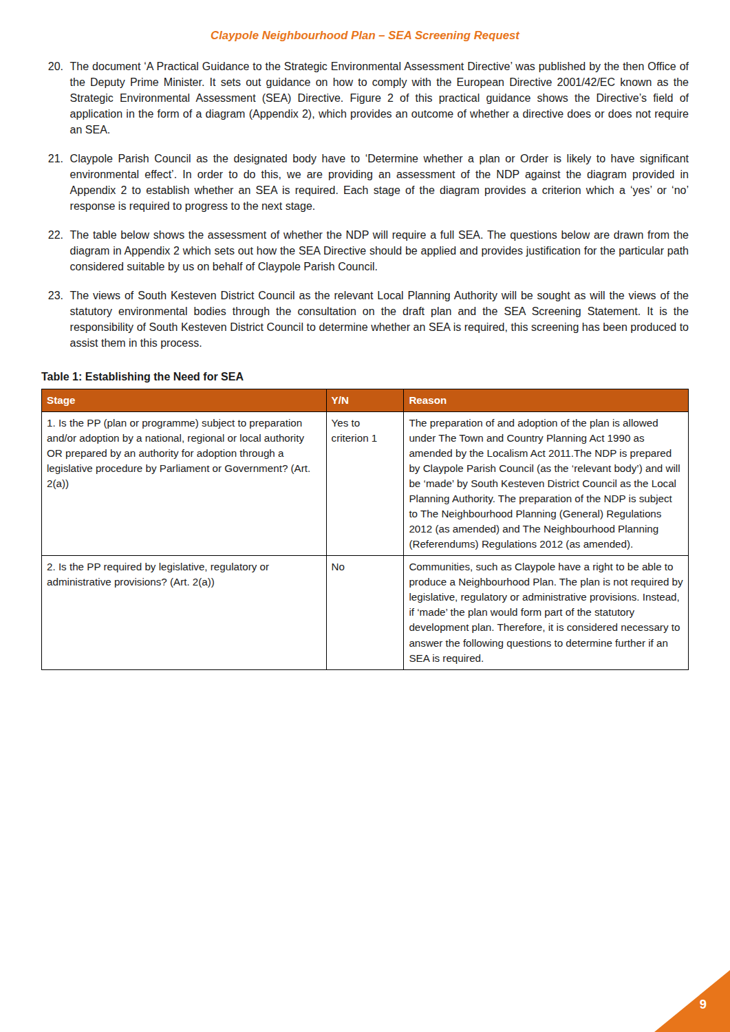Claypole Neighbourhood Plan – SEA Screening Request
20. The document ‘A Practical Guidance to the Strategic Environmental Assessment Directive’ was published by the then Office of the Deputy Prime Minister. It sets out guidance on how to comply with the European Directive 2001/42/EC known as the Strategic Environmental Assessment (SEA) Directive. Figure 2 of this practical guidance shows the Directive’s field of application in the form of a diagram (Appendix 2), which provides an outcome of whether a directive does or does not require an SEA.
21. Claypole Parish Council as the designated body have to ‘Determine whether a plan or Order is likely to have significant environmental effect’. In order to do this, we are providing an assessment of the NDP against the diagram provided in Appendix 2 to establish whether an SEA is required. Each stage of the diagram provides a criterion which a ‘yes’ or ‘no’ response is required to progress to the next stage.
22. The table below shows the assessment of whether the NDP will require a full SEA. The questions below are drawn from the diagram in Appendix 2 which sets out how the SEA Directive should be applied and provides justification for the particular path considered suitable by us on behalf of Claypole Parish Council.
23. The views of South Kesteven District Council as the relevant Local Planning Authority will be sought as will the views of the statutory environmental bodies through the consultation on the draft plan and the SEA Screening Statement. It is the responsibility of South Kesteven District Council to determine whether an SEA is required, this screening has been produced to assist them in this process.
Table 1: Establishing the Need for SEA
| Stage | Y/N | Reason |
| --- | --- | --- |
| 1. Is the PP (plan or programme) subject to preparation and/or adoption by a national, regional or local authority OR prepared by an authority for adoption through a legislative procedure by Parliament or Government? (Art. 2(a)) | Yes to criterion 1 | The preparation of and adoption of the plan is allowed under The Town and Country Planning Act 1990 as amended by the Localism Act 2011.The NDP is prepared by Claypole Parish Council (as the ‘relevant body’) and will be ‘made’ by South Kesteven District Council as the Local Planning Authority. The preparation of the NDP is subject to The Neighbourhood Planning (General) Regulations 2012 (as amended) and The Neighbourhood Planning (Referendums) Regulations 2012 (as amended). |
| 2. Is the PP required by legislative, regulatory or administrative provisions? (Art. 2(a)) | No | Communities, such as Claypole have a right to be able to produce a Neighbourhood Plan. The plan is not required by legislative, regulatory or administrative provisions. Instead, if ‘made’ the plan would form part of the statutory development plan. Therefore, it is considered necessary to answer the following questions to determine further if an SEA is required. |
9